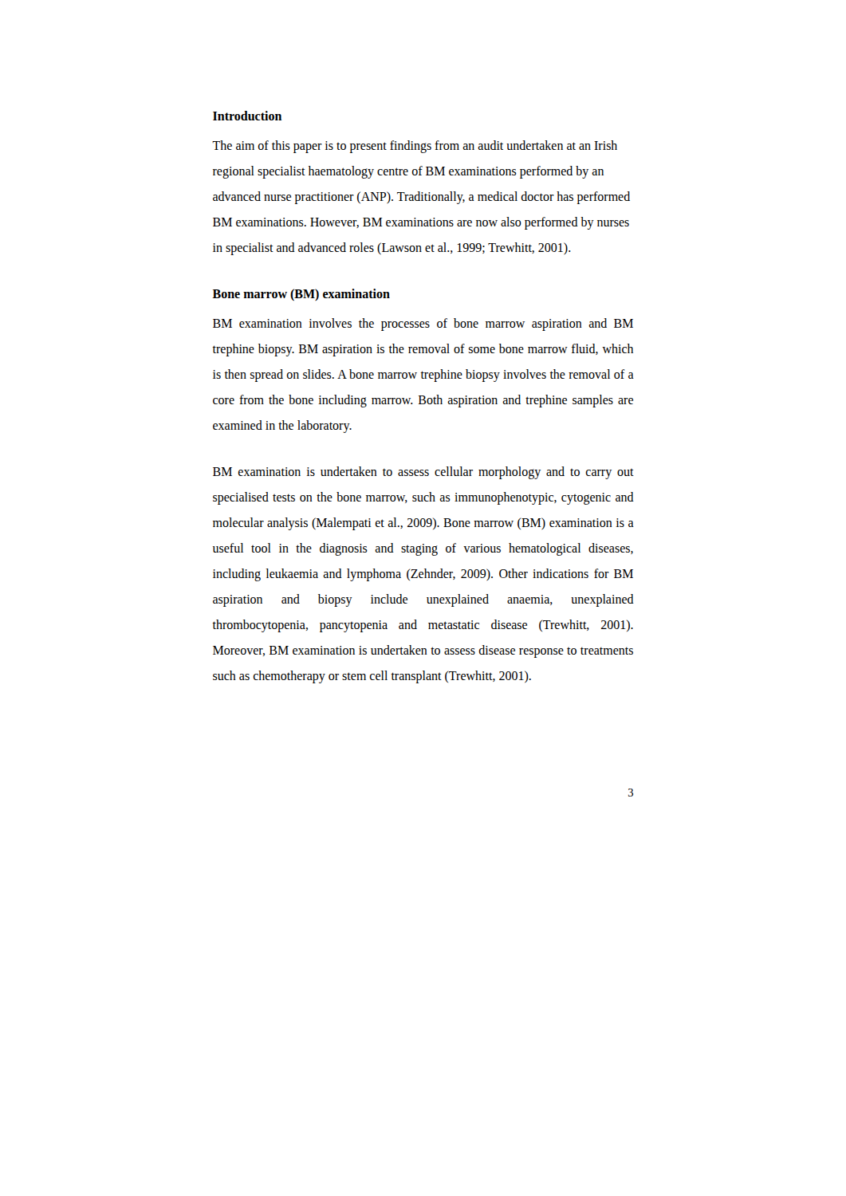Introduction
The aim of this paper is to present findings from an audit undertaken at an Irish regional specialist haematology centre of BM examinations performed by an advanced nurse practitioner (ANP). Traditionally, a medical doctor has performed BM examinations. However, BM examinations are now also performed by nurses in specialist and advanced roles (Lawson et al., 1999; Trewhitt, 2001).
Bone marrow (BM) examination
BM examination involves the processes of bone marrow aspiration and BM trephine biopsy. BM aspiration is the removal of some bone marrow fluid, which is then spread on slides. A bone marrow trephine biopsy involves the removal of a core from the bone including marrow. Both aspiration and trephine samples are examined in the laboratory.
BM examination is undertaken to assess cellular morphology and to carry out specialised tests on the bone marrow, such as immunophenotypic, cytogenic and molecular analysis (Malempati et al., 2009). Bone marrow (BM) examination is a useful tool in the diagnosis and staging of various hematological diseases, including leukaemia and lymphoma (Zehnder, 2009). Other indications for BM aspiration and biopsy include unexplained anaemia, unexplained thrombocytopenia, pancytopenia and metastatic disease (Trewhitt, 2001). Moreover, BM examination is undertaken to assess disease response to treatments such as chemotherapy or stem cell transplant (Trewhitt, 2001).
3